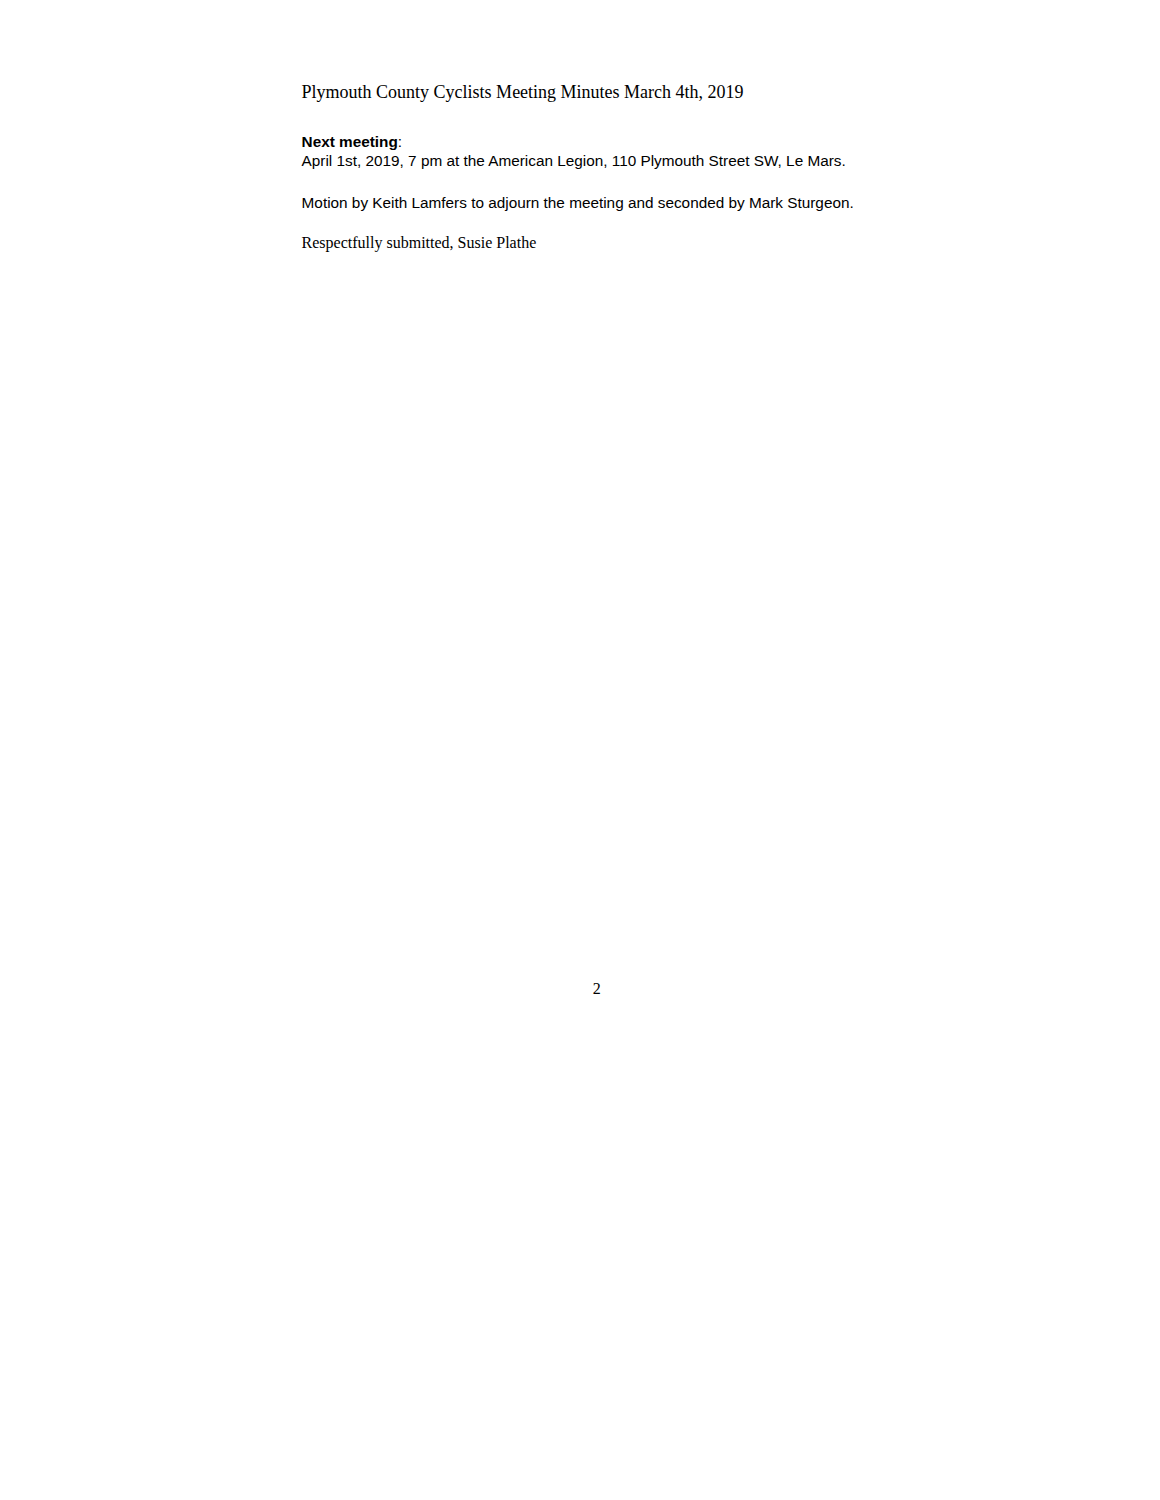Plymouth County Cyclists Meeting Minutes March 4th, 2019
Next meeting: April 1st, 2019, 7 pm at the American Legion, 110 Plymouth Street SW, Le Mars.
Motion by Keith Lamfers to adjourn the meeting and seconded by Mark Sturgeon.
Respectfully submitted, Susie Plathe
2